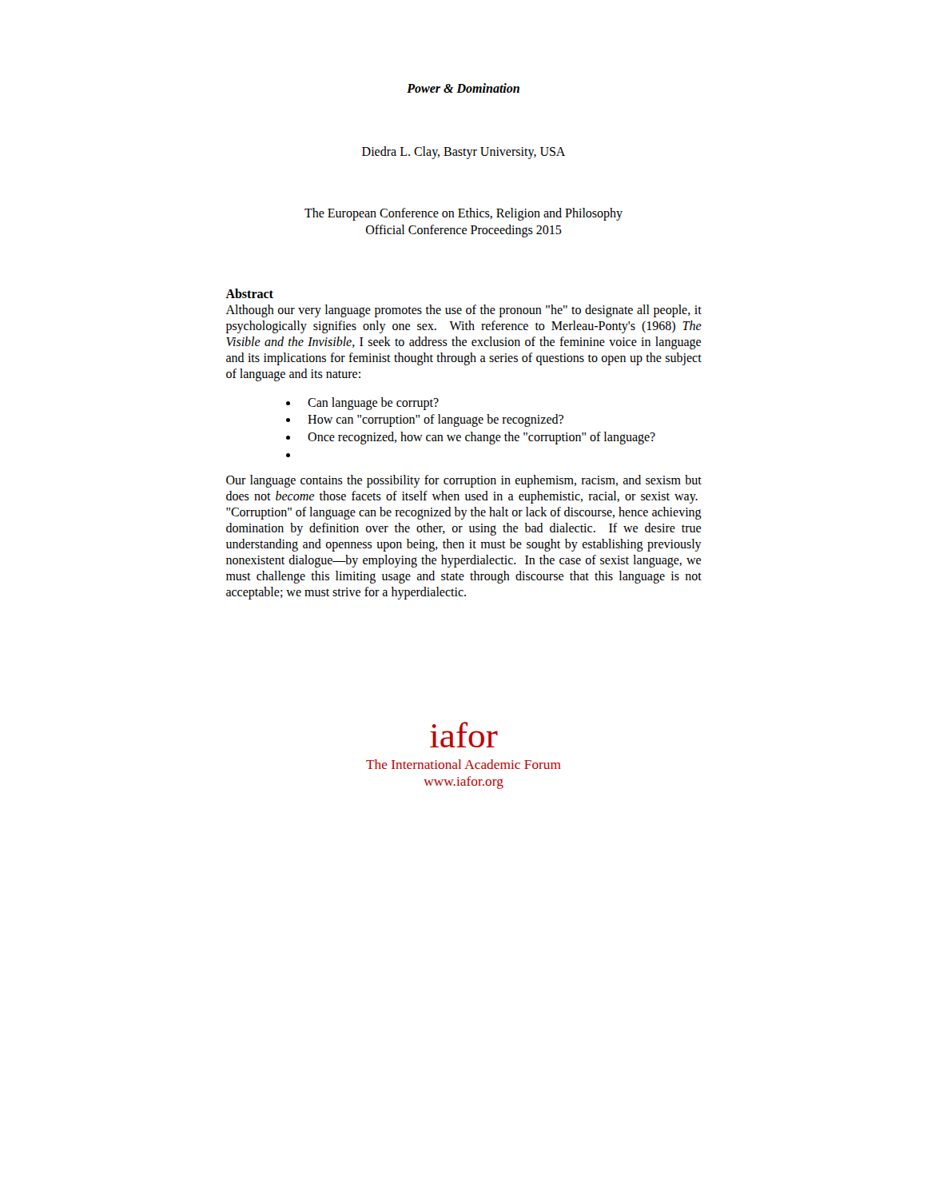Power & Domination
Diedra L. Clay, Bastyr University, USA
The European Conference on Ethics, Religion and Philosophy
Official Conference Proceedings 2015
Abstract
Although our very language promotes the use of the pronoun "he" to designate all people, it psychologically signifies only one sex. With reference to Merleau-Ponty's (1968) The Visible and the Invisible, I seek to address the exclusion of the feminine voice in language and its implications for feminist thought through a series of questions to open up the subject of language and its nature:
Can language be corrupt?
How can "corruption" of language be recognized?
Once recognized, how can we change the "corruption" of language?
Our language contains the possibility for corruption in euphemism, racism, and sexism but does not become those facets of itself when used in a euphemistic, racial, or sexist way. "Corruption" of language can be recognized by the halt or lack of discourse, hence achieving domination by definition over the other, or using the bad dialectic. If we desire true understanding and openness upon being, then it must be sought by establishing previously nonexistent dialogue—by employing the hyperdialectic. In the case of sexist language, we must challenge this limiting usage and state through discourse that this language is not acceptable; we must strive for a hyperdialectic.
iafor
The International Academic Forum
www.iafor.org